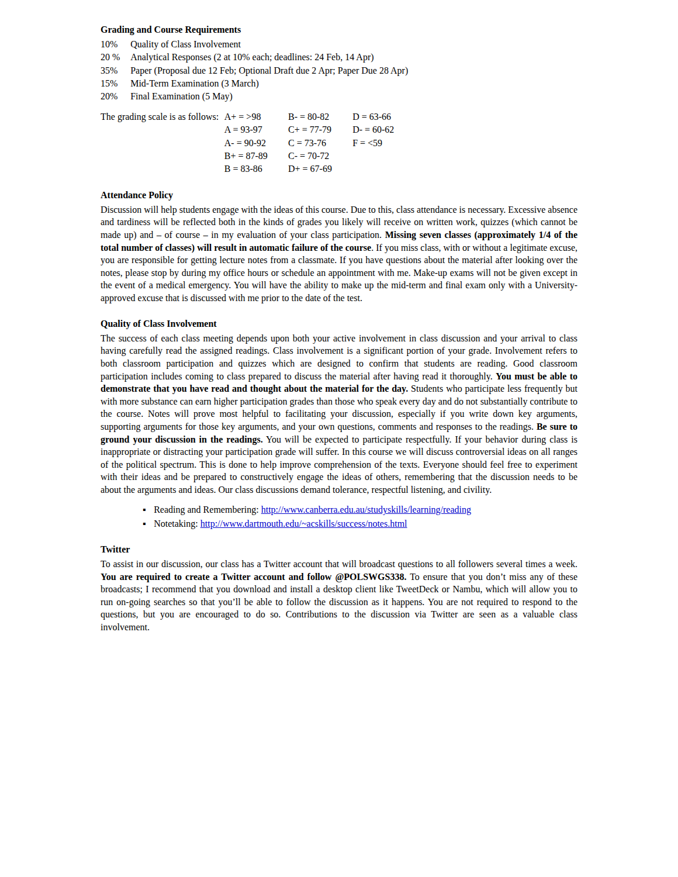Grading and Course Requirements
10% Quality of Class Involvement
20 % Analytical Responses (2 at 10% each; deadlines: 24 Feb, 14 Apr)
35% Paper (Proposal due 12 Feb; Optional Draft due 2 Apr; Paper Due 28 Apr)
15% Mid-Term Examination (3 March)
20% Final Examination (5 May)
| The grading scale is as follows: | A+ = >98 | B- = 80-82 | D = 63-66 |
| | A = 93-97 | C+ = 77-79 | D- = 60-62 |
| | A- = 90-92 | C = 73-76 | F = <59 |
| | B+ = 87-89 | C- = 70-72 | |
| | B = 83-86 | D+ = 67-69 | |
Attendance Policy
Discussion will help students engage with the ideas of this course. Due to this, class attendance is necessary. Excessive absence and tardiness will be reflected both in the kinds of grades you likely will receive on written work, quizzes (which cannot be made up) and – of course – in my evaluation of your class participation. Missing seven classes (approximately 1/4 of the total number of classes) will result in automatic failure of the course. If you miss class, with or without a legitimate excuse, you are responsible for getting lecture notes from a classmate. If you have questions about the material after looking over the notes, please stop by during my office hours or schedule an appointment with me. Make-up exams will not be given except in the event of a medical emergency. You will have the ability to make up the mid-term and final exam only with a University-approved excuse that is discussed with me prior to the date of the test.
Quality of Class Involvement
The success of each class meeting depends upon both your active involvement in class discussion and your arrival to class having carefully read the assigned readings. Class involvement is a significant portion of your grade. Involvement refers to both classroom participation and quizzes which are designed to confirm that students are reading. Good classroom participation includes coming to class prepared to discuss the material after having read it thoroughly. You must be able to demonstrate that you have read and thought about the material for the day. Students who participate less frequently but with more substance can earn higher participation grades than those who speak every day and do not substantially contribute to the course. Notes will prove most helpful to facilitating your discussion, especially if you write down key arguments, supporting arguments for those key arguments, and your own questions, comments and responses to the readings. Be sure to ground your discussion in the readings. You will be expected to participate respectfully. If your behavior during class is inappropriate or distracting your participation grade will suffer. In this course we will discuss controversial ideas on all ranges of the political spectrum. This is done to help improve comprehension of the texts. Everyone should feel free to experiment with their ideas and be prepared to constructively engage the ideas of others, remembering that the discussion needs to be about the arguments and ideas. Our class discussions demand tolerance, respectful listening, and civility.
Reading and Remembering: http://www.canberra.edu.au/studyskills/learning/reading
Notetaking: http://www.dartmouth.edu/~acskills/success/notes.html
Twitter
To assist in our discussion, our class has a Twitter account that will broadcast questions to all followers several times a week. You are required to create a Twitter account and follow @POLSWGS338. To ensure that you don’t miss any of these broadcasts; I recommend that you download and install a desktop client like TweetDeck or Nambu, which will allow you to run on-going searches so that you’ll be able to follow the discussion as it happens. You are not required to respond to the questions, but you are encouraged to do so. Contributions to the discussion via Twitter are seen as a valuable class involvement.